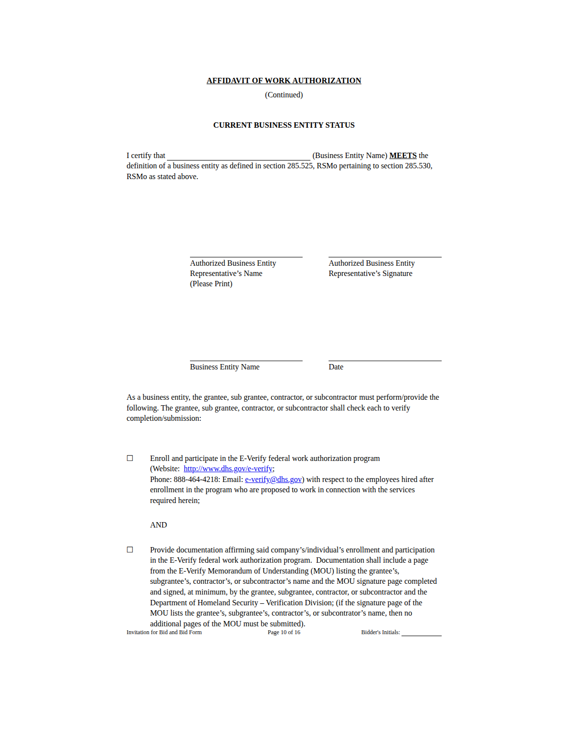AFFIDAVIT OF WORK AUTHORIZATION
(Continued)
CURRENT BUSINESS ENTITY STATUS
I certify that (Business Entity Name) MEETS the definition of a business entity as defined in section 285.525, RSMo pertaining to section 285.530, RSMo as stated above.
Authorized Business Entity
Representative’s Name
(Please Print)
Authorized Business Entity
Representative’s Signature
Business Entity Name
Date
As a business entity, the grantee, sub grantee, contractor, or subcontractor must perform/provide the following. The grantee, sub grantee, contractor, or subcontractor shall check each to verify completion/submission:
☐
Enroll and participate in the E-Verify federal work authorization program
(Website: http://www.dhs.gov/e-verify;
Phone: 888-464-4218: Email: e-verify@dhs.gov) with respect to the employees hired after enrollment in the program who are proposed to work in connection with the services required herein;
AND
☐
Provide documentation affirming said company’s/individual’s enrollment and participation in the E-Verify federal work authorization program. Documentation shall include a page from the E-Verify Memorandum of Understanding (MOU) listing the grantee’s, subgrantee’s, contractor’s, or subcontractor’s name and the MOU signature page completed and signed, at minimum, by the grantee, subgrantee, contractor, or subcontractor and the Department of Homeland Security – Verification Division; (if the signature page of the MOU lists the grantee’s, subgrantee’s, contractor’s, or subcontrator’s name, then no additional pages of the MOU must be submitted).
Invitation for Bid and Bid Form
Page 10 of 16
Bidder's Initials: